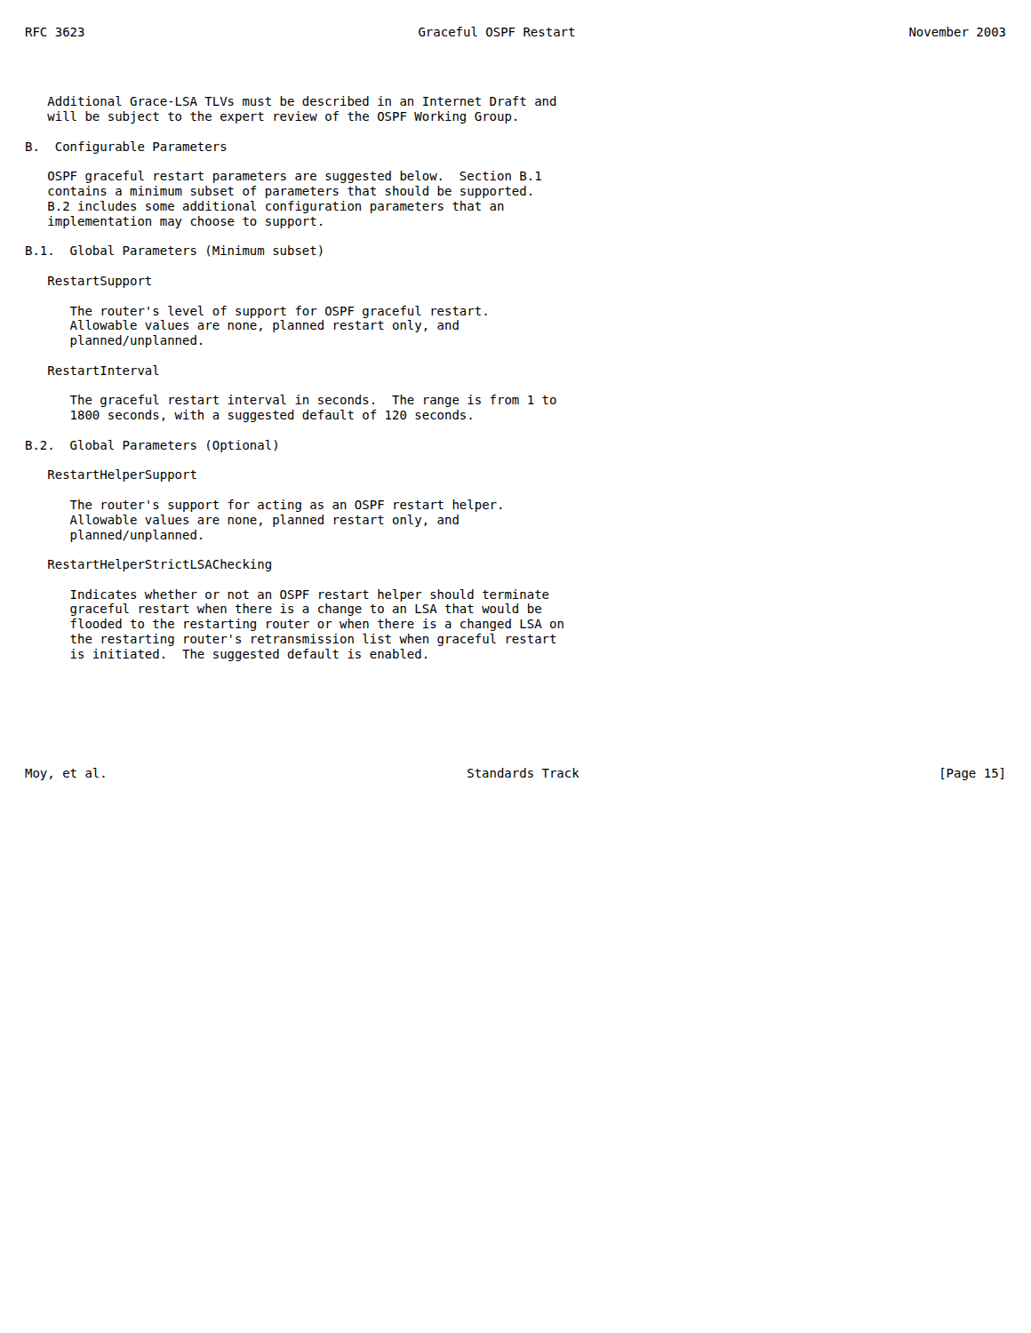RFC 3623 Graceful OSPF Restart November 2003
Additional Grace-LSA TLVs must be described in an Internet Draft and will be subject to the expert review of the OSPF Working Group. B. Configurable Parameters OSPF graceful restart parameters are suggested below. Section B.1 contains a minimum subset of parameters that should be supported. B.2 includes some additional configuration parameters that an implementation may choose to support. B.1. Global Parameters (Minimum subset) RestartSupport The router's level of support for OSPF graceful restart. Allowable values are none, planned restart only, and planned/unplanned. RestartInterval The graceful restart interval in seconds. The range is from 1 to 1800 seconds, with a suggested default of 120 seconds. B.2. Global Parameters (Optional) RestartHelperSupport The router's support for acting as an OSPF restart helper. Allowable values are none, planned restart only, and planned/unplanned. RestartHelperStrictLSAChecking Indicates whether or not an OSPF restart helper should terminate graceful restart when there is a change to an LSA that would be flooded to the restarting router or when there is a changed LSA on the restarting router's retransmission list when graceful restart is initiated. The suggested default is enabled.
Moy, et al. Standards Track[Page 15]